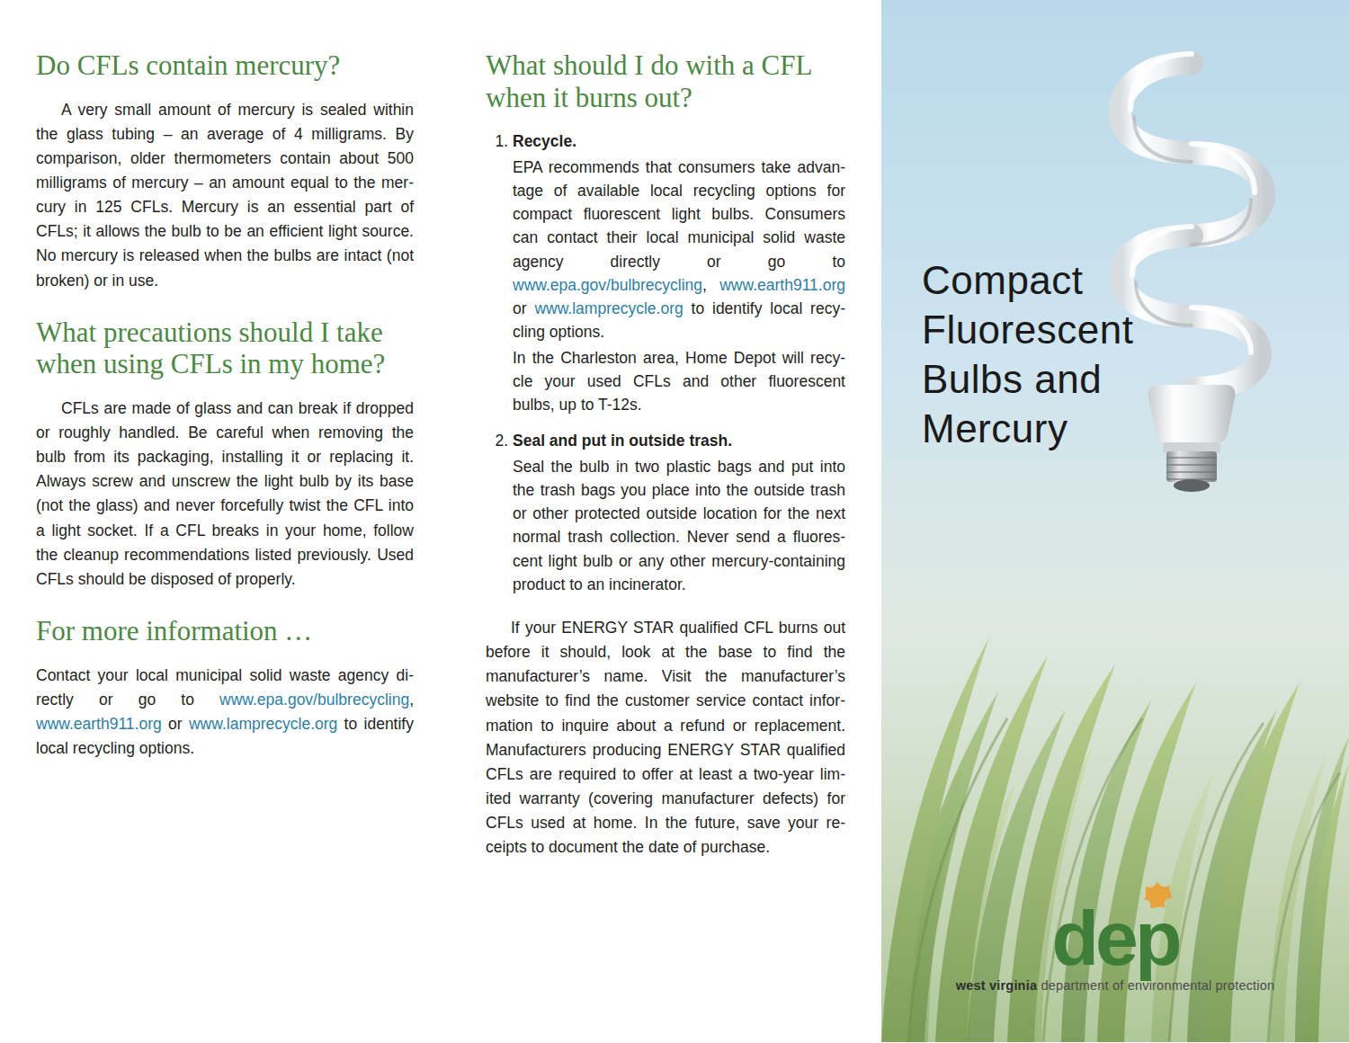Do CFLs contain mercury?
A very small amount of mercury is sealed within the glass tubing – an average of 4 milligrams. By comparison, older thermometers contain about 500 milligrams of mercury – an amount equal to the mercury in 125 CFLs. Mercury is an essential part of CFLs; it allows the bulb to be an efficient light source. No mercury is released when the bulbs are intact (not broken) or in use.
What precautions should I take when using CFLs in my home?
CFLs are made of glass and can break if dropped or roughly handled. Be careful when removing the bulb from its packaging, installing it or replacing it. Always screw and unscrew the light bulb by its base (not the glass) and never forcefully twist the CFL into a light socket. If a CFL breaks in your home, follow the cleanup recommendations listed previously. Used CFLs should be disposed of properly.
For more information …
Contact your local municipal solid waste agency directly or go to www.epa.gov/bulbrecycling, www.earth911.org or www.lamprecycle.org to identify local recycling options.
What should I do with a CFL when it burns out?
Recycle.
EPA recommends that consumers take advantage of available local recycling options for compact fluorescent light bulbs. Consumers can contact their local municipal solid waste agency directly or go to www.epa.gov/bulbrecycling, www.earth911.org or www.lamprecycle.org to identify local recycling options.
In the Charleston area, Home Depot will recycle your used CFLs and other fluorescent bulbs, up to T-12s.
Seal and put in outside trash.
Seal the bulb in two plastic bags and put into the trash bags you place into the outside trash or other protected outside location for the next normal trash collection. Never send a fluorescent light bulb or any other mercury-containing product to an incinerator.
If your ENERGY STAR qualified CFL burns out before it should, look at the base to find the manufacturer’s name. Visit the manufacturer’s website to find the customer service contact information to inquire about a refund or replacement. Manufacturers producing ENERGY STAR qualified CFLs are required to offer at least a two-year limited warranty (covering manufacturer defects) for CFLs used at home. In the future, save your receipts to document the date of purchase.
Compact
Fluorescent
Bulbs and
Mercury
dep
west virginia department of environmental protection